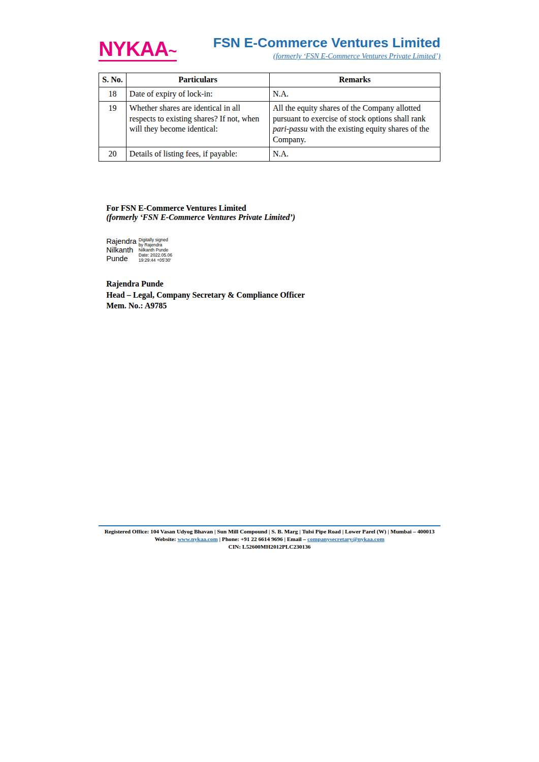NYKAA~
FSN E-Commerce Ventures Limited
(formerly ‘FSN E-Commerce Ventures Private Limited’)
| S. No. | Particulars | Remarks |
| --- | --- | --- |
| 18 | Date of expiry of lock-in: | N.A. |
| 19 | Whether shares are identical in all respects to existing shares? If not, when will they become identical: | All the equity shares of the Company allotted pursuant to exercise of stock options shall rank pari-passu with the existing equity shares of the Company. |
| 20 | Details of listing fees, if payable: | N.A. |
For FSN E-Commerce Ventures Limited
(formerly ‘FSN E-Commerce Ventures Private Limited’)
Rajendra
Nilkanth
Punde
Digitally signed
by Rajendra
Nilkanth Punde
Date: 2022.05.06
19:29:44 +05'30'
Rajendra Punde
Head – Legal, Company Secretary & Compliance Officer
Mem. No.: A9785
Registered Office: 104 Vasan Udyog Bhavan | Sun Mill Compound | S. B. Marg | Tulsi Pipe Road | Lower Parel (W) | Mumbai – 400013
Website: www.nykaa.com | Phone: +91 22 6614 9696 | Email – companysecretary@nykaa.com
CIN: L52600MH2012PLC230136